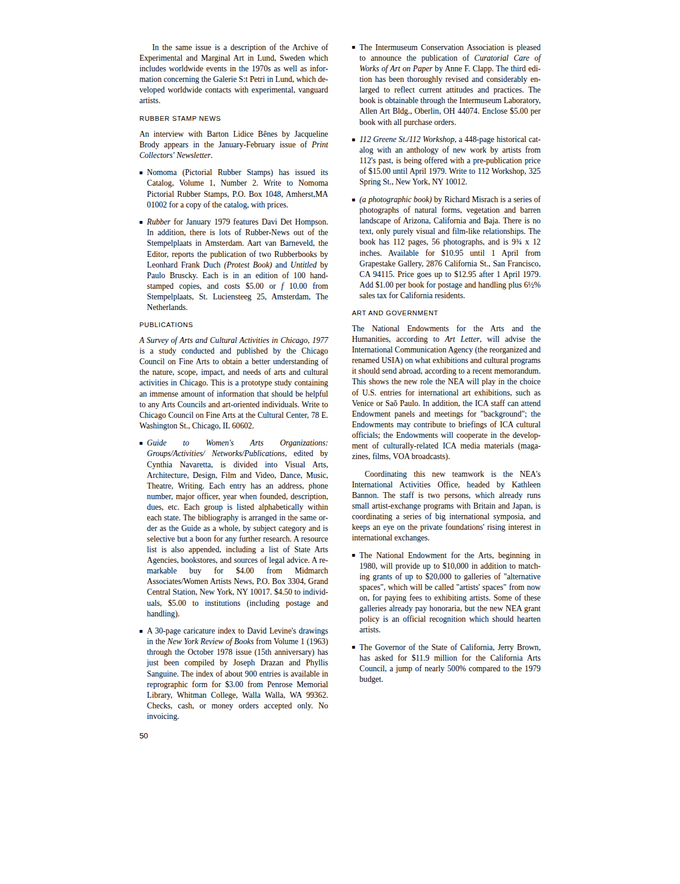In the same issue is a description of the Archive of Experimental and Marginal Art in Lund, Sweden which includes worldwide events in the 1970s as well as information concerning the Galerie S:t Petri in Lund, which developed worldwide contacts with experimental, vanguard artists.
RUBBER STAMP NEWS
An interview with Barton Lidice Bênes by Jacqueline Brody appears in the January-February issue of Print Collectors' Newsletter.
Nomoma (Pictorial Rubber Stamps) has issued its Catalog, Volume 1, Number 2. Write to Nomoma Pictorial Rubber Stamps, P.O. Box 1048, Amherst,MA 01002 for a copy of the catalog, with prices.
Rubber for January 1979 features Davi Det Hompson. In addition, there is lots of Rubber-News out of the Stempelplaats in Amsterdam. Aart van Barneveld, the Editor, reports the publication of two Rubberbooks by Leonhard Frank Duch (Protest Book) and Untitled by Paulo Bruscky. Each is in an edition of 100 handstamped copies, and costs $5.00 or f 10.00 from Stempelplaats, St. Luciensteeg 25, Amsterdam, The Netherlands.
PUBLICATIONS
A Survey of Arts and Cultural Activities in Chicago, 1977 is a study conducted and published by the Chicago Council on Fine Arts to obtain a better understanding of the nature, scope, impact, and needs of arts and cultural activities in Chicago. This is a prototype study containing an immense amount of information that should be helpful to any Arts Councils and art-oriented individuals. Write to Chicago Council on Fine Arts at the Cultural Center, 78 E. Washington St., Chicago, IL 60602.
Guide to Women's Arts Organizations: Groups/Activities/ Networks/Publications, edited by Cynthia Navaretta, is divided into Visual Arts, Architecture, Design, Film and Video, Dance, Music, Theatre, Writing. Each entry has an address, phone number, major officer, year when founded, description, dues, etc. Each group is listed alphabetically within each state. The bibliography is arranged in the same order as the Guide as a whole, by subject category and is selective but a boon for any further research. A resource list is also appended, including a list of State Arts Agencies, bookstores, and sources of legal advice. A remarkable buy for $4.00 from Midmarch Associates/Women Artists News, P.O. Box 3304, Grand Central Station, New York, NY 10017. $4.50 to individuals, $5.00 to institutions (including postage and handling).
A 30-page caricature index to David Levine's drawings in the New York Review of Books from Volume 1 (1963) through the October 1978 issue (15th anniversary) has just been compiled by Joseph Drazan and Phyllis Sanguine. The index of about 900 entries is available in reprographic form for $3.00 from Penrose Memorial Library, Whitman College, Walla Walla, WA 99362. Checks, cash, or money orders accepted only. No invoicing.
The Intermuseum Conservation Association is pleased to announce the publication of Curatorial Care of Works of Art on Paper by Anne F. Clapp. The third edition has been thoroughly revised and considerably enlarged to reflect current attitudes and practices. The book is obtainable through the Intermuseum Laboratory, Allen Art Bldg., Oberlin, OH 44074. Enclose $5.00 per book with all purchase orders.
112 Greene St./112 Workshop, a 448-page historical catalog with an anthology of new work by artists from 112's past, is being offered with a pre-publication price of $15.00 until April 1979. Write to 112 Workshop, 325 Spring St., New York, NY 10012.
(a photographic book) by Richard Misrach is a series of photographs of natural forms, vegetation and barren landscape of Arizona, California and Baja. There is no text, only purely visual and film-like relationships. The book has 112 pages, 56 photographs, and is 9¾ x 12 inches. Available for $10.95 until 1 April from Grapestake Gallery, 2876 California St., San Francisco, CA 94115. Price goes up to $12.95 after 1 April 1979. Add $1.00 per book for postage and handling plus 6½% sales tax for California residents.
ART AND GOVERNMENT
The National Endowments for the Arts and the Humanities, according to Art Letter, will advise the International Communication Agency (the reorganized and renamed USIA) on what exhibitions and cultural programs it should send abroad, according to a recent memorandum. This shows the new role the NEA will play in the choice of U.S. entries for international art exhibitions, such as Venice or Saõ Paulo. In addition, the ICA staff can attend Endowment panels and meetings for "background"; the Endowments may contribute to briefings of ICA cultural officials; the Endowments will cooperate in the development of culturally-related ICA media materials (magazines, films, VOA broadcasts).
Coordinating this new teamwork is the NEA's International Activities Office, headed by Kathleen Bannon. The staff is two persons, which already runs small artist-exchange programs with Britain and Japan, is coordinating a series of big international symposia, and keeps an eye on the private foundations' rising interest in international exchanges.
The National Endowment for the Arts, beginning in 1980, will provide up to $10,000 in addition to matching grants of up to $20,000 to galleries of "alternative spaces", which will be called "artists' spaces" from now on, for paying fees to exhibiting artists. Some of these galleries already pay honoraria, but the new NEA grant policy is an official recognition which should hearten artists.
The Governor of the State of California, Jerry Brown, has asked for $11.9 million for the California Arts Council, a jump of nearly 500% compared to the 1979 budget.
50